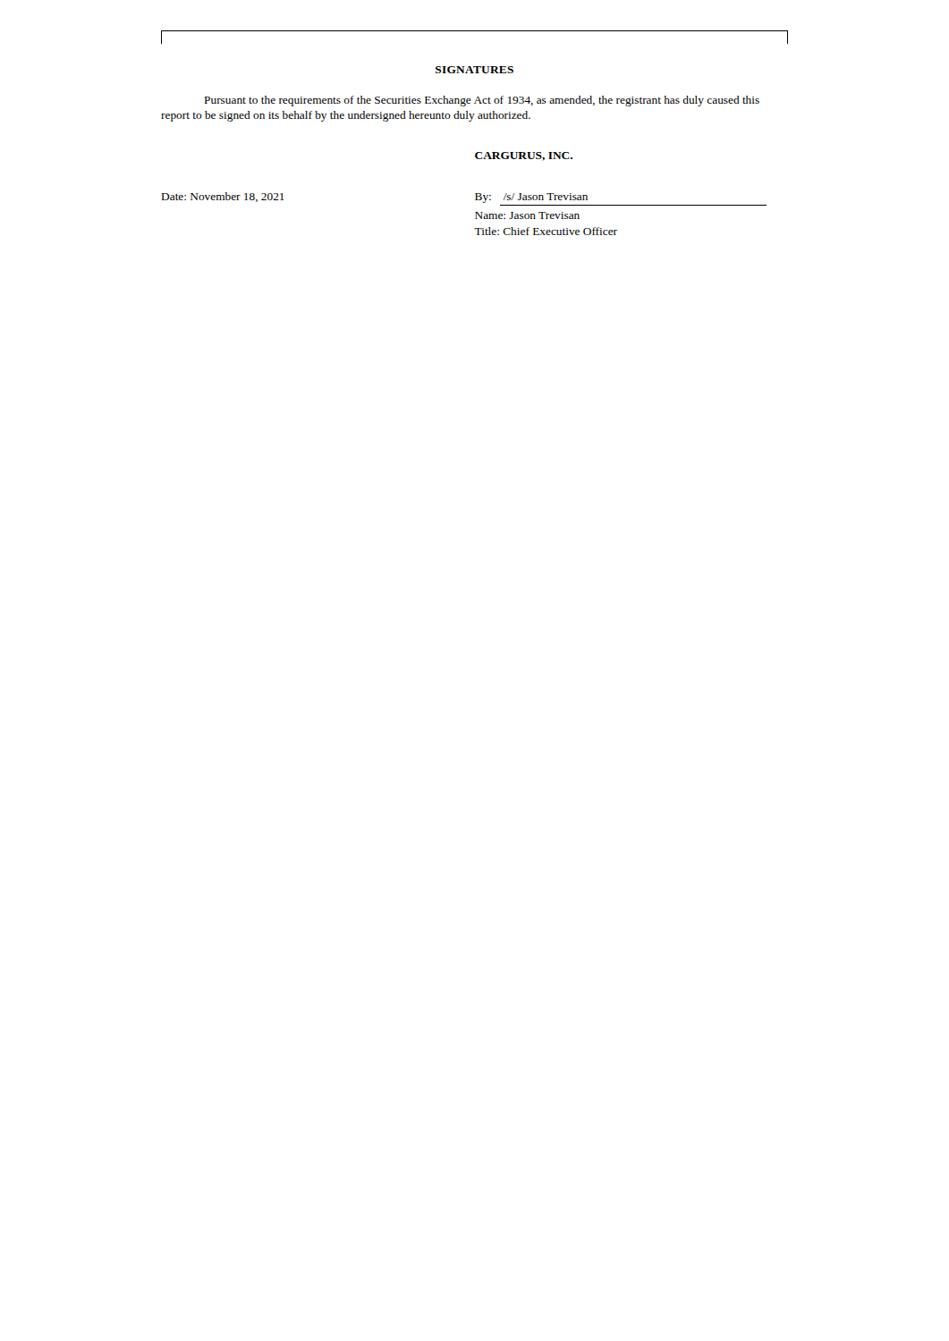SIGNATURES
Pursuant to the requirements of the Securities Exchange Act of 1934, as amended, the registrant has duly caused this report to be signed on its behalf by the undersigned hereunto duly authorized.
| | CARGURUS, INC. |
| Date: November 18, 2021 | By: /s/ Jason Trevisan Name: Jason Trevisan Title: Chief Executive Officer |